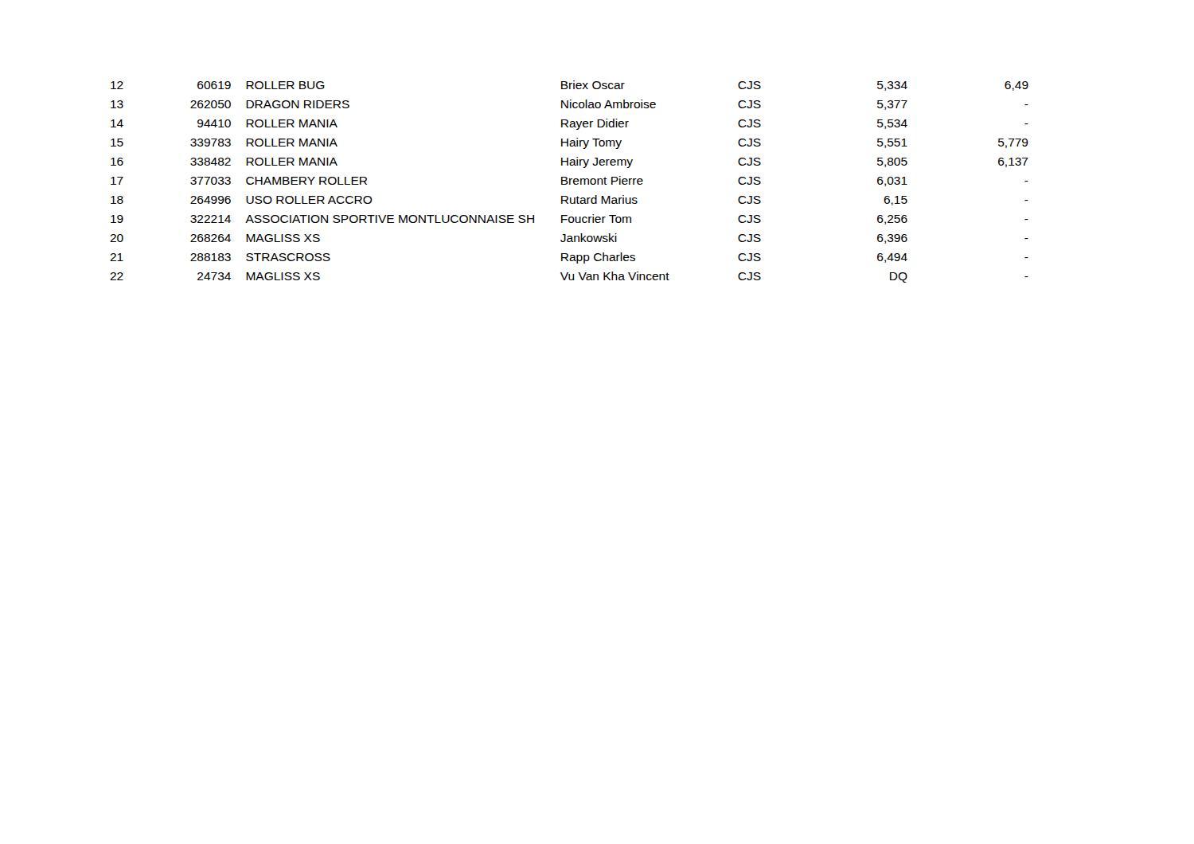| 12 | 60619 | ROLLER BUG | Briex Oscar | CJS | 5,334 | 6,49 |
| 13 | 262050 | DRAGON RIDERS | Nicolao Ambroise | CJS | 5,377 | - |
| 14 | 94410 | ROLLER MANIA | Rayer Didier | CJS | 5,534 | - |
| 15 | 339783 | ROLLER MANIA | Hairy Tomy | CJS | 5,551 | 5,779 |
| 16 | 338482 | ROLLER MANIA | Hairy Jeremy | CJS | 5,805 | 6,137 |
| 17 | 377033 | CHAMBERY ROLLER | Bremont Pierre | CJS | 6,031 | - |
| 18 | 264996 | USO ROLLER ACCRO | Rutard Marius | CJS | 6,15 | - |
| 19 | 322214 | ASSOCIATION SPORTIVE MONTLUCONNAISE SH | Foucrier Tom | CJS | 6,256 | - |
| 20 | 268264 | MAGLISS XS | Jankowski | CJS | 6,396 | - |
| 21 | 288183 | STRASCROSS | Rapp Charles | CJS | 6,494 | - |
| 22 | 24734 | MAGLISS XS | Vu Van Kha Vincent | CJS | DQ | - |